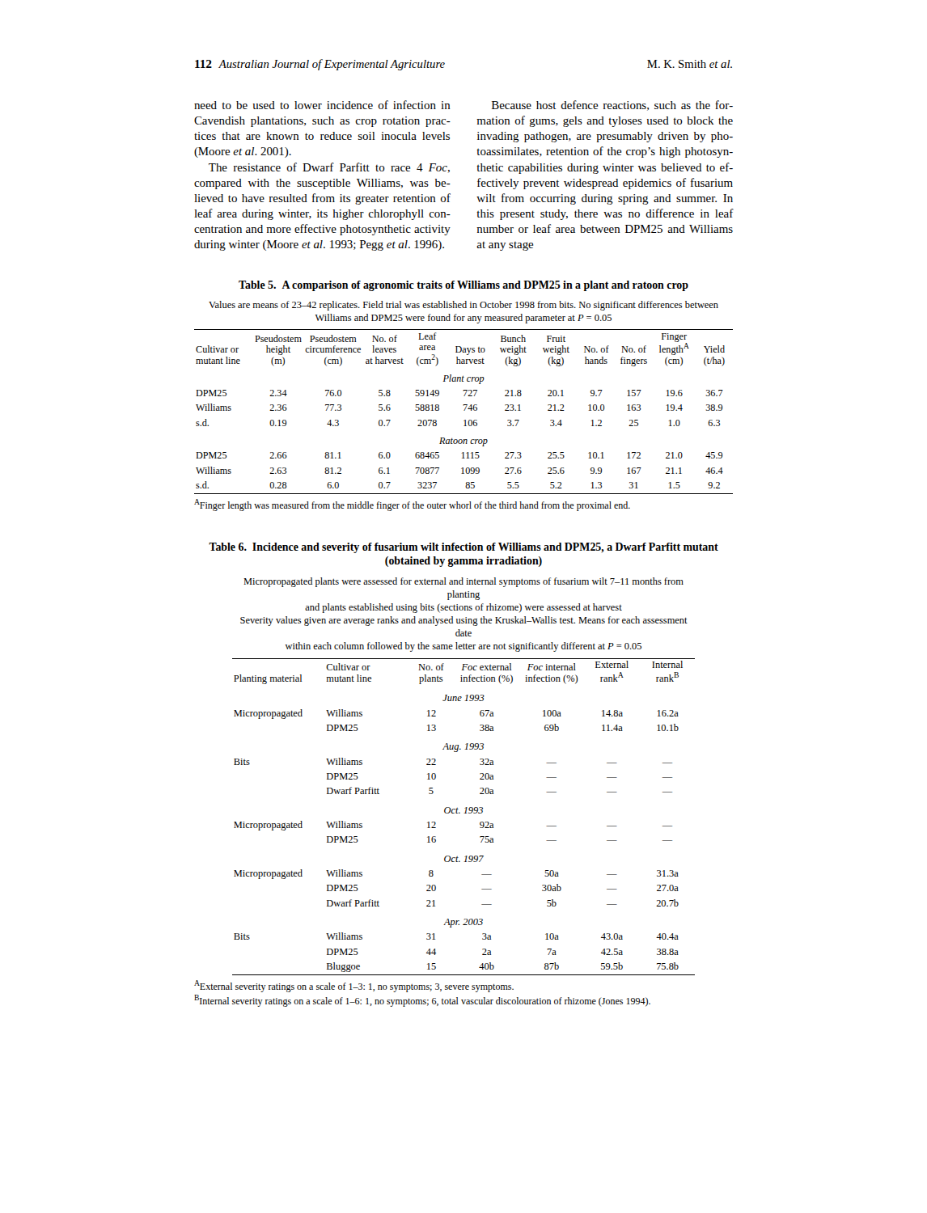112 Australian Journal of Experimental Agriculture M. K. Smith et al.
need to be used to lower incidence of infection in Cavendish plantations, such as crop rotation practices that are known to reduce soil inocula levels (Moore et al. 2001).
The resistance of Dwarf Parfitt to race 4 Foc, compared with the susceptible Williams, was believed to have resulted from its greater retention of leaf area during winter, its higher chlorophyll concentration and more effective photosynthetic activity during winter (Moore et al. 1993; Pegg et al. 1996).
Because host defence reactions, such as the formation of gums, gels and tyloses used to block the invading pathogen, are presumably driven by photoassimilates, retention of the crop’s high photosynthetic capabilities during winter was believed to effectively prevent widespread epidemics of fusarium wilt from occurring during spring and summer. In this present study, there was no difference in leaf number or leaf area between DPM25 and Williams at any stage
Table 5. A comparison of agronomic traits of Williams and DPM25 in a plant and ratoon crop
Values are means of 23–42 replicates. Field trial was established in October 1998 from bits. No significant differences between Williams and DPM25 were found for any measured parameter at P = 0.05
| Cultivar or mutant line | Pseudostem height (m) | Pseudostem circumference (cm) | No. of leaves at harvest | Leaf area (cm 2 ) | Days to harvest | Bunch weight (kg) | Fruit weight (kg) | No. of hands | No. of fingers | Finger length A (cm) | Yield (t/ha) |
| --- | --- | --- | --- | --- | --- | --- | --- | --- | --- | --- | --- |
| Plant crop |
| DPM25 | 2.34 | 76.0 | 5.8 | 59149 | 727 | 21.8 | 20.1 | 9.7 | 157 | 19.6 | 36.7 |
| Williams | 2.36 | 77.3 | 5.6 | 58818 | 746 | 23.1 | 21.2 | 10.0 | 163 | 19.4 | 38.9 |
| s.d. | 0.19 | 4.3 | 0.7 | 2078 | 106 | 3.7 | 3.4 | 1.2 | 25 | 1.0 | 6.3 |
| Ratoon crop |
| DPM25 | 2.66 | 81.1 | 6.0 | 68465 | 1115 | 27.3 | 25.5 | 10.1 | 172 | 21.0 | 45.9 |
| Williams | 2.63 | 81.2 | 6.1 | 70877 | 1099 | 27.6 | 25.6 | 9.9 | 167 | 21.1 | 46.4 |
| s.d. | 0.28 | 6.0 | 0.7 | 3237 | 85 | 5.5 | 5.2 | 1.3 | 31 | 1.5 | 9.2 |
AFinger length was measured from the middle finger of the outer whorl of the third hand from the proximal end.
Table 6. Incidence and severity of fusarium wilt infection of Williams and DPM25, a Dwarf Parfitt mutant
(obtained by gamma irradiation)
Micropropagated plants were assessed for external and internal symptoms of fusarium wilt 7–11 months from planting
and plants established using bits (sections of rhizome) were assessed at harvest
Severity values given are average ranks and analysed using the Kruskal–Wallis test. Means for each assessment date
within each column followed by the same letter are not significantly different at P = 0.05
| Planting material | Cultivar or mutant line | No. of plants | Foc external infection (%) | Foc internal infection (%) | External rank A | Internal rank B |
| --- | --- | --- | --- | --- | --- | --- |
| June 1993 |
| Micropropagated | Williams | 12 | 67a | 100a | 14.8a | 16.2a |
| | DPM25 | 13 | 38a | 69b | 11.4a | 10.1b |
| Aug. 1993 |
| Bits | Williams | 22 | 32a | — | — | — |
| | DPM25 | 10 | 20a | — | — | — |
| | Dwarf Parfitt | 5 | 20a | — | — | — |
| Oct. 1993 |
| Micropropagated | Williams | 12 | 92a | — | — | — |
| | DPM25 | 16 | 75a | — | — | — |
| Oct. 1997 |
| Micropropagated | Williams | 8 | — | 50a | — | 31.3a |
| | DPM25 | 20 | — | 30ab | — | 27.0a |
| | Dwarf Parfitt | 21 | — | 5b | — | 20.7b |
| Apr. 2003 |
| Bits | Williams | 31 | 3a | 10a | 43.0a | 40.4a |
| | DPM25 | 44 | 2a | 7a | 42.5a | 38.8a |
| | Bluggoe | 15 | 40b | 87b | 59.5b | 75.8b |
AExternal severity ratings on a scale of 1–3: 1, no symptoms; 3, severe symptoms.
BInternal severity ratings on a scale of 1–6: 1, no symptoms; 6, total vascular discolouration of rhizome (Jones 1994).